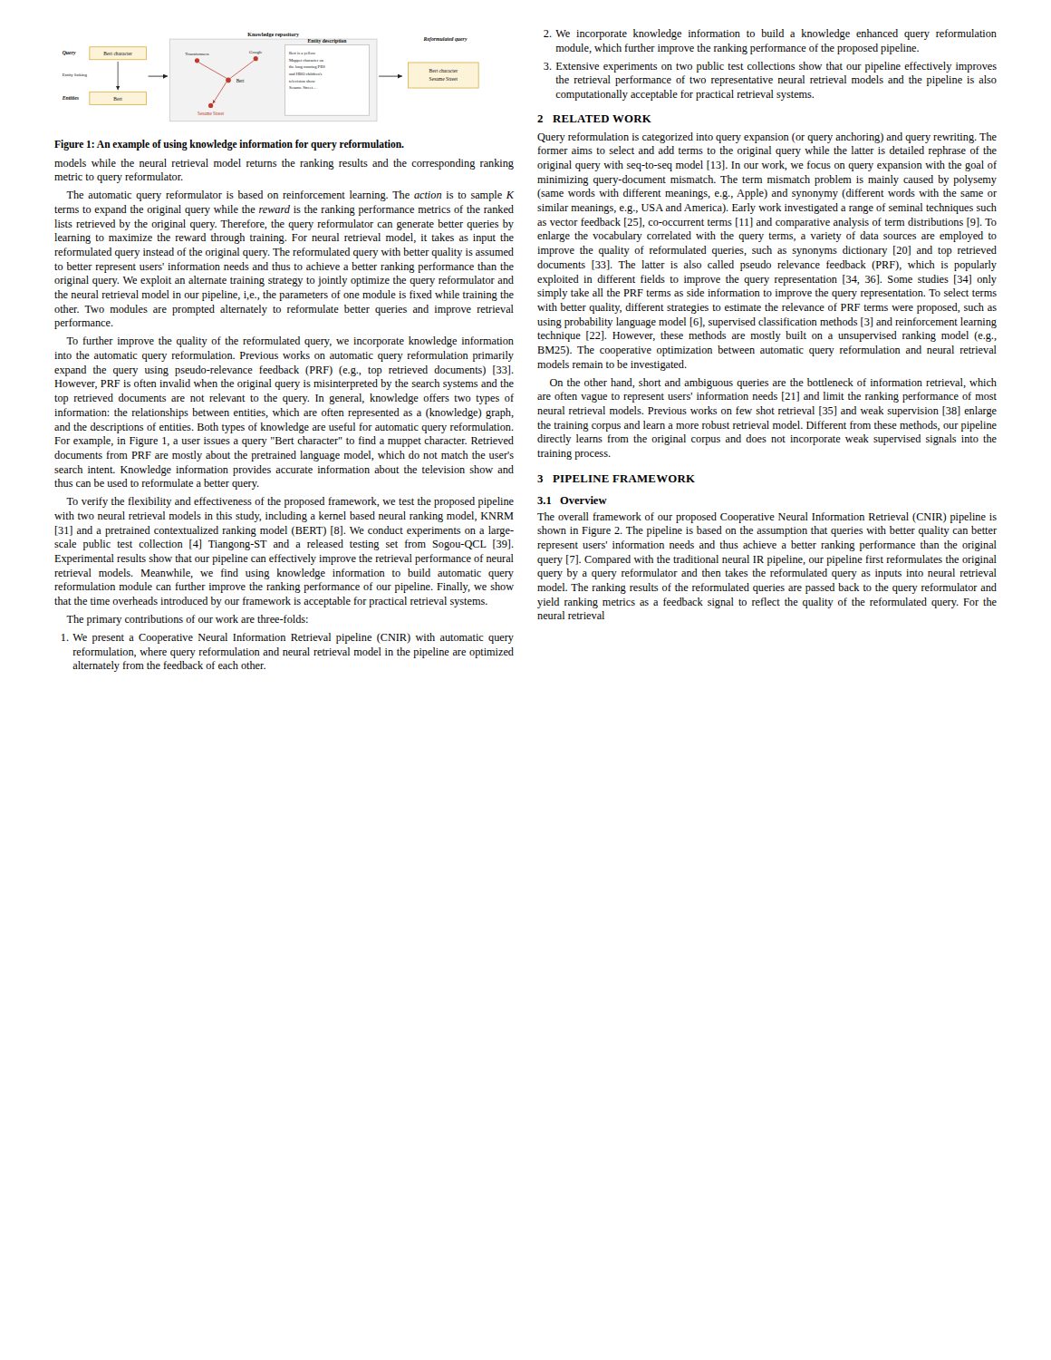Knowledge repository Query Bert character Entities Bert Entity linking Transformers Google Bert Sesame Street Entity description Bert is a yellow Muppet character on the long running PBS and HBO children's television show Sesame Street… Reformulated query Bert character Sesame Street
Figure 1: An example of using knowledge information for query reformulation.
models while the neural retrieval model returns the ranking results and the corresponding ranking metric to query reformulator.
The automatic query reformulator is based on reinforcement learning. The action is to sample K terms to expand the original query while the reward is the ranking performance metrics of the ranked lists retrieved by the original query. Therefore, the query reformulator can generate better queries by learning to maximize the reward through training. For neural retrieval model, it takes as input the reformulated query instead of the original query. The reformulated query with better quality is assumed to better represent users' information needs and thus to achieve a better ranking performance than the original query. We exploit an alternate training strategy to jointly optimize the query reformulator and the neural retrieval model in our pipeline, i,e., the parameters of one module is fixed while training the other. Two modules are prompted alternately to reformulate better queries and improve retrieval performance.
To further improve the quality of the reformulated query, we incorporate knowledge information into the automatic query reformulation. Previous works on automatic query reformulation primarily expand the query using pseudo-relevance feedback (PRF) (e.g., top retrieved documents) [33]. However, PRF is often invalid when the original query is misinterpreted by the search systems and the top retrieved documents are not relevant to the query. In general, knowledge offers two types of information: the relationships between entities, which are often represented as a (knowledge) graph, and the descriptions of entities. Both types of knowledge are useful for automatic query reformulation. For example, in Figure 1, a user issues a query "Bert character" to find a muppet character. Retrieved documents from PRF are mostly about the pretrained language model, which do not match the user's search intent. Knowledge information provides accurate information about the television show and thus can be used to reformulate a better query.
To verify the flexibility and effectiveness of the proposed framework, we test the proposed pipeline with two neural retrieval models in this study, including a kernel based neural ranking model, KNRM [31] and a pretrained contextualized ranking model (BERT) [8]. We conduct experiments on a large-scale public test collection [4] Tiangong-ST and a released testing set from Sogou-QCL [39]. Experimental results show that our pipeline can effectively improve the retrieval performance of neural retrieval models. Meanwhile, we find using knowledge information to build automatic query reformulation module can further improve the ranking performance of our pipeline. Finally, we show that the time overheads introduced by our framework is acceptable for practical retrieval systems.
The primary contributions of our work are three-folds:
We present a Cooperative Neural Information Retrieval pipeline (CNIR) with automatic query reformulation, where query reformulation and neural retrieval model in the pipeline are optimized alternately from the feedback of each other.
We incorporate knowledge information to build a knowledge enhanced query reformulation module, which further improve the ranking performance of the proposed pipeline.
Extensive experiments on two public test collections show that our pipeline effectively improves the retrieval performance of two representative neural retrieval models and the pipeline is also computationally acceptable for practical retrieval systems.
2 RELATED WORK
Query reformulation is categorized into query expansion (or query anchoring) and query rewriting. The former aims to select and add terms to the original query while the latter is detailed rephrase of the original query with seq-to-seq model [13]. In our work, we focus on query expansion with the goal of minimizing query-document mismatch. The term mismatch problem is mainly caused by polysemy (same words with different meanings, e.g., Apple) and synonymy (different words with the same or similar meanings, e.g., USA and America). Early work investigated a range of seminal techniques such as vector feedback [25], co-occurrent terms [11] and comparative analysis of term distributions [9]. To enlarge the vocabulary correlated with the query terms, a variety of data sources are employed to improve the quality of reformulated queries, such as synonyms dictionary [20] and top retrieved documents [33]. The latter is also called pseudo relevance feedback (PRF), which is popularly exploited in different fields to improve the query representation [34, 36]. Some studies [34] only simply take all the PRF terms as side information to improve the query representation. To select terms with better quality, different strategies to estimate the relevance of PRF terms were proposed, such as using probability language model [6], supervised classification methods [3] and reinforcement learning technique [22]. However, these methods are mostly built on a unsupervised ranking model (e.g., BM25). The cooperative optimization between automatic query reformulation and neural retrieval models remain to be investigated.
On the other hand, short and ambiguous queries are the bottleneck of information retrieval, which are often vague to represent users' information needs [21] and limit the ranking performance of most neural retrieval models. Previous works on few shot retrieval [35] and weak supervision [38] enlarge the training corpus and learn a more robust retrieval model. Different from these methods, our pipeline directly learns from the original corpus and does not incorporate weak supervised signals into the training process.
3 PIPELINE FRAMEWORK
3.1 Overview
The overall framework of our proposed Cooperative Neural Information Retrieval (CNIR) pipeline is shown in Figure 2. The pipeline is based on the assumption that queries with better quality can better represent users' information needs and thus achieve a better ranking performance than the original query [7]. Compared with the traditional neural IR pipeline, our pipeline first reformulates the original query by a query reformulator and then takes the reformulated query as inputs into neural retrieval model. The ranking results of the reformulated queries are passed back to the query reformulator and yield ranking metrics as a feedback signal to reflect the quality of the reformulated query. For the neural retrieval